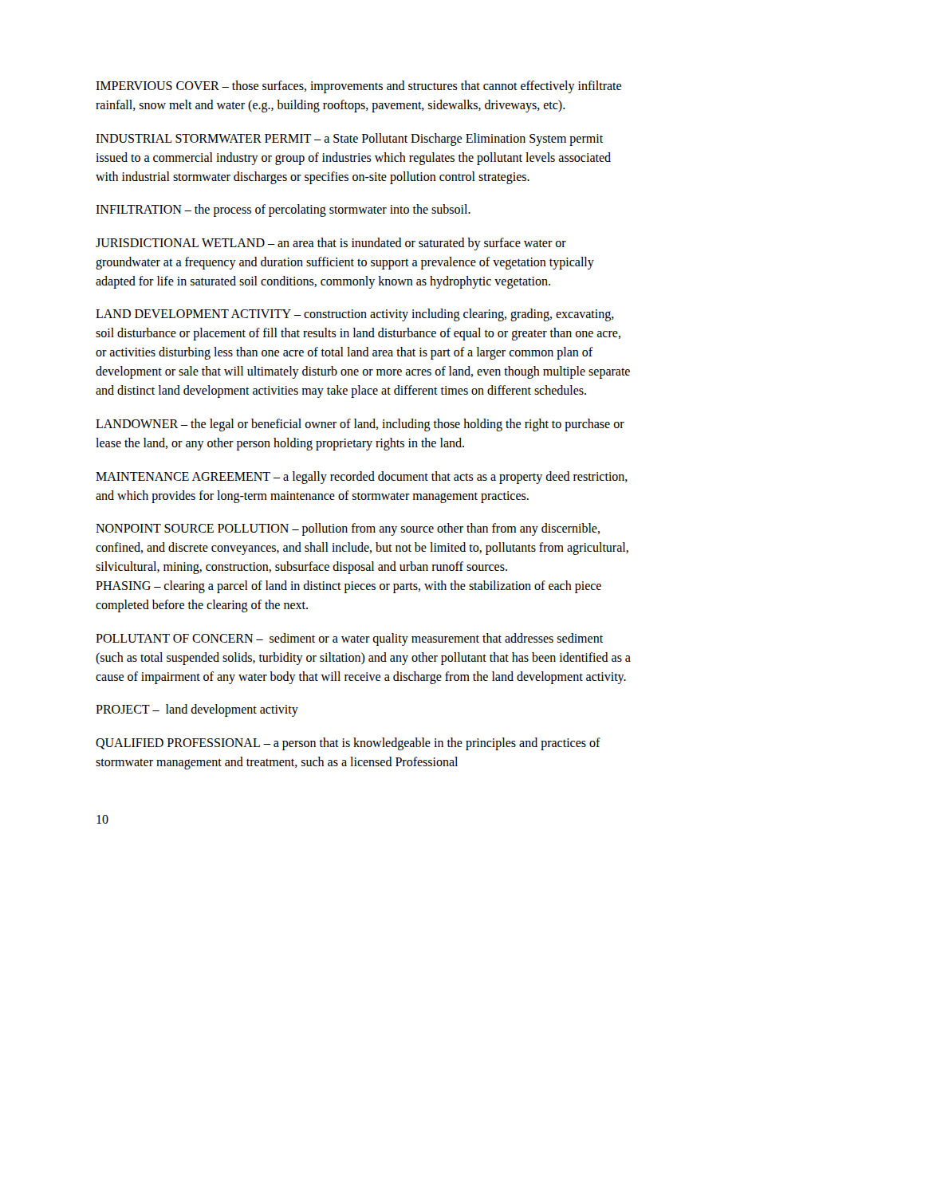IMPERVIOUS COVER
– those surfaces, improvements and structures that cannot effectively infiltrate rainfall, snow melt and water (e.g., building rooftops, pavement, sidewalks, driveways, etc).
INDUSTRIAL STORMWATER PERMIT
– a State Pollutant Discharge Elimination System permit issued to a commercial industry or group of industries which regulates the pollutant levels associated with industrial stormwater discharges or specifies on-site pollution control strategies.
INFILTRATION
– the process of percolating stormwater into the subsoil.
JURISDICTIONAL WETLAND
– an area that is inundated or saturated by surface water or groundwater at a frequency and duration sufficient to support a prevalence of vegetation typically adapted for life in saturated soil conditions, commonly known as hydrophytic vegetation.
LAND DEVELOPMENT ACTIVITY
– construction activity including clearing, grading, excavating, soil disturbance or placement of fill that results in land disturbance of equal to or greater than one acre, or activities disturbing less than one acre of total land area that is part of a larger common plan of development or sale that will ultimately disturb one or more acres of land, even though multiple separate and distinct land development activities may take place at different times on different schedules.
LANDOWNER
– the legal or beneficial owner of land, including those holding the right to purchase or lease the land, or any other person holding proprietary rights in the land.
MAINTENANCE AGREEMENT
– a legally recorded document that acts as a property deed restriction, and which provides for long-term maintenance of stormwater management practices.
NONPOINT SOURCE POLLUTION
– pollution from any source other than from any discernible, confined, and discrete conveyances, and shall include, but not be limited to, pollutants from agricultural, silvicultural, mining, construction, subsurface disposal and urban runoff sources.
PHASING
– clearing a parcel of land in distinct pieces or parts, with the stabilization of each piece completed before the clearing of the next.
POLLUTANT OF CONCERN
– sediment or a water quality measurement that addresses sediment (such as total suspended solids, turbidity or siltation) and any other pollutant that has been identified as a cause of impairment of any water body that will receive a discharge from the land development activity.
PROJECT
– land development activity
QUALIFIED PROFESSIONAL
– a person that is knowledgeable in the principles and practices of stormwater management and treatment, such as a licensed Professional
10